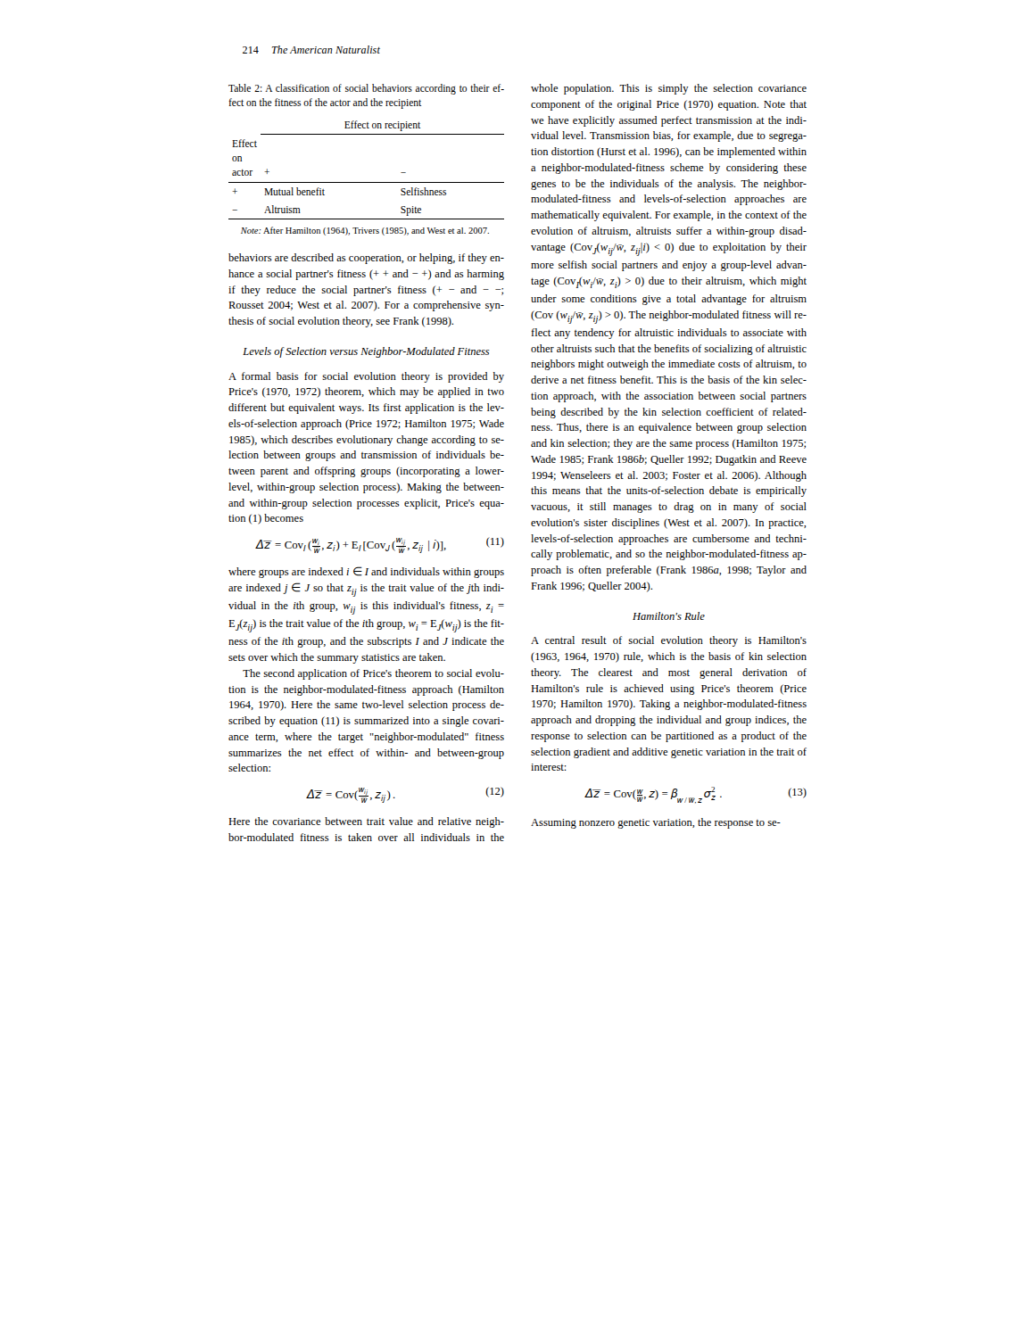214 The American Naturalist
Table 2: A classification of social behaviors according to their effect on the fitness of the actor and the recipient
| | Effect on recipient |
| --- | --- |
| Effect on actor | + | − |
| + | Mutual benefit | Selfishness |
| − | Altruism | Spite |
Note: After Hamilton (1964), Trivers (1985), and West et al. 2007.
behaviors are described as cooperation, or helping, if they enhance a social partner's fitness (+ + and − +) and as harming if they reduce the social partner's fitness (+ − and − −; Rousset 2004; West et al. 2007). For a comprehensive synthesis of social evolution theory, see Frank (1998).
Levels of Selection versus Neighbor-Modulated Fitness
A formal basis for social evolution theory is provided by Price's (1970, 1972) theorem, which may be applied in two different but equivalent ways. Its first application is the levels-of-selection approach (Price 1972; Hamilton 1975; Wade 1985), which describes evolutionary change according to selection between groups and transmission of individuals between parent and offspring groups (incorporating a lower-level, within-group selection process). Making the between- and within-group selection processes explicit, Price's equation (1) becomes
Δz― = CovI ( wiw― ,zi ) + EI [ CovJ ( wijw― ,zij|i ) ] , (11)
where groups are indexed i ∈ I and individuals within groups are indexed j ∈ J so that zij is the trait value of the jth individual in the ith group, wij is this individual's fitness, zi = EJ(zij) is the trait value of the ith group, wi = EJ(wij) is the fitness of the ith group, and the subscripts I and J indicate the sets over which the summary statistics are taken.
The second application of Price's theorem to social evolution is the neighbor-modulated-fitness approach (Hamilton 1964, 1970). Here the same two-level selection process described by equation (11) is summarized into a single covariance term, where the target "neighbor-modulated" fitness summarizes the net effect of within- and between-group selection:
Δz― = Cov ( wijw― ,zij ) . (12)
Here the covariance between trait value and relative neighbor-modulated fitness is taken over all individuals in the whole population. This is simply the selection covariance component of the original Price (1970) equation. Note that we have explicitly assumed perfect transmission at the individual level. Transmission bias, for example, due to segregation distortion (Hurst et al. 1996), can be implemented within a neighbor-modulated-fitness scheme by considering these genes to be the individuals of the analysis. The neighbor-modulated-fitness and levels-of-selection approaches are mathematically equivalent. For example, in the context of the evolution of altruism, altruists suffer a within-group disadvantage (CovJ(wij/w̄, zij|i) < 0) due to exploitation by their more selfish social partners and enjoy a group-level advantage (CovI(wi/w̄, zi) > 0) due to their altruism, which might under some conditions give a total advantage for altruism (Cov (wij/w̄, zij) > 0). The neighbor-modulated fitness will reflect any tendency for altruistic individuals to associate with other altruists such that the benefits of socializing of altruistic neighbors might outweigh the immediate costs of altruism, to derive a net fitness benefit. This is the basis of the kin selection approach, with the association between social partners being described by the kin selection coefficient of relatedness. Thus, there is an equivalence between group selection and kin selection; they are the same process (Hamilton 1975; Wade 1985; Frank 1986b; Queller 1992; Dugatkin and Reeve 1994; Wenseleers et al. 2003; Foster et al. 2006). Although this means that the units-of-selection debate is empirically vacuous, it still manages to drag on in many of social evolution's sister disciplines (West et al. 2007). In practice, levels-of-selection approaches are cumbersome and technically problematic, and so the neighbor-modulated-fitness approach is often preferable (Frank 1986a, 1998; Taylor and Frank 1996; Queller 2004).
Hamilton's Rule
A central result of social evolution theory is Hamilton's (1963, 1964, 1970) rule, which is the basis of kin selection theory. The clearest and most general derivation of Hamilton's rule is achieved using Price's theorem (Price 1970; Hamilton 1970). Taking a neighbor-modulated-fitness approach and dropping the individual and group indices, the response to selection can be partitioned as a product of the selection gradient and additive genetic variation in the trait of interest:
Δz― = Cov ( ww― ,z ) = βw/w―,z σz2 . (13)
Assuming nonzero genetic variation, the response to se-